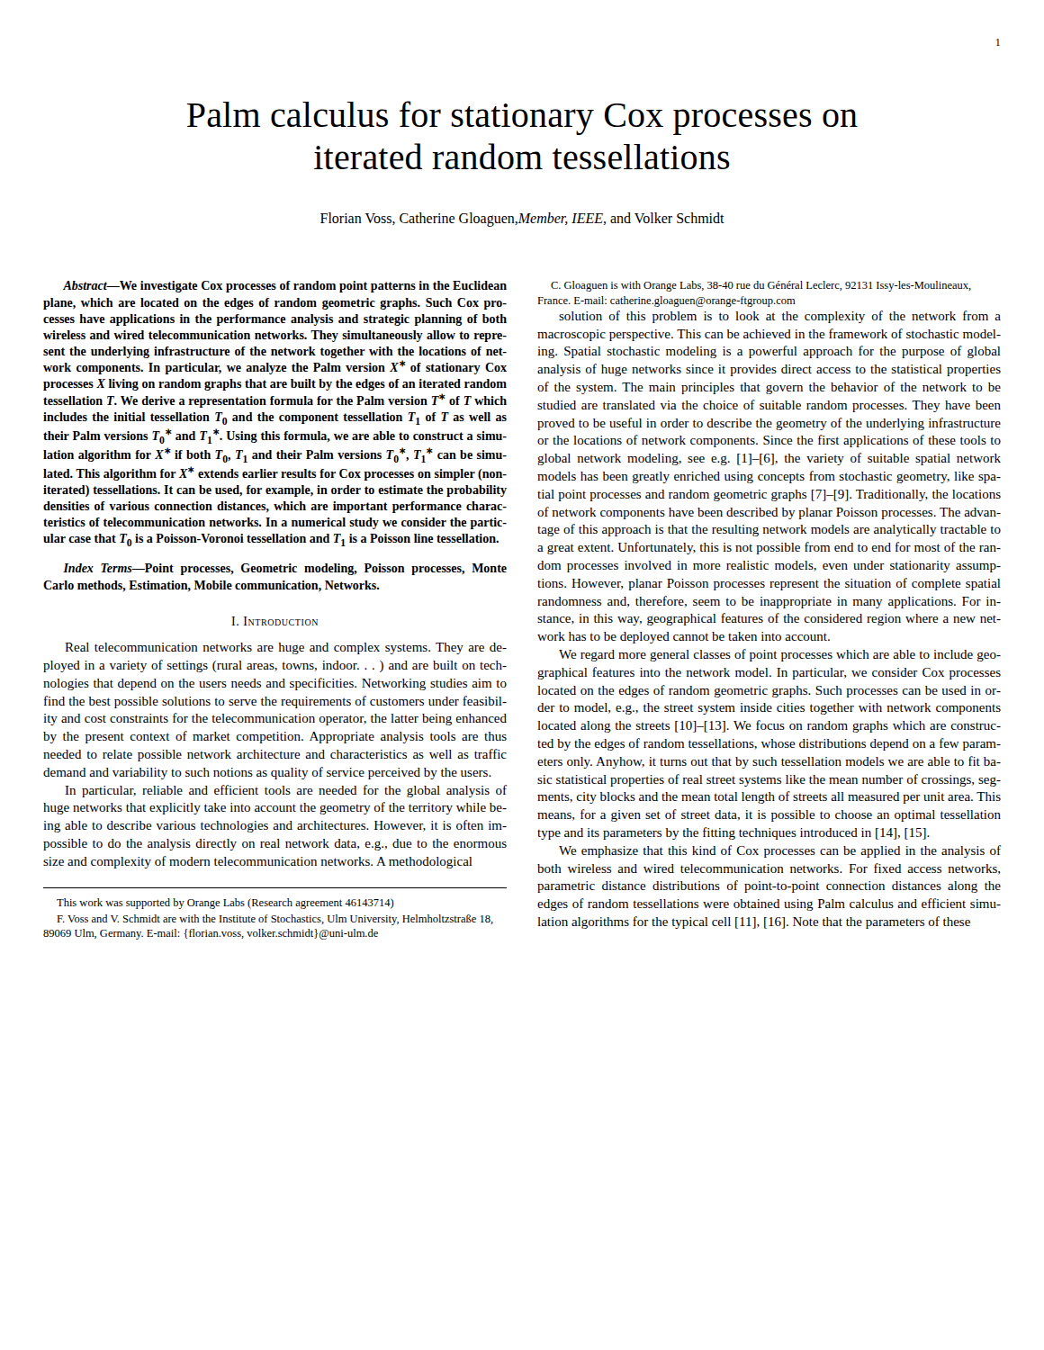1
Palm calculus for stationary Cox processes on
iterated random tessellations
Florian Voss, Catherine Gloaguen,Member, IEEE, and Volker Schmidt
Abstract—We investigate Cox processes of random point patterns in the Euclidean plane, which are located on the edges of random geometric graphs. Such Cox processes have applications in the performance analysis and strategic planning of both wireless and wired telecommunication networks. They simultaneously allow to represent the underlying infrastructure of the network together with the locations of network components. In particular, we analyze the Palm version X∗ of stationary Cox processes X living on random graphs that are built by the edges of an iterated random tessellation T. We derive a representation formula for the Palm version T∗ of T which includes the initial tessellation T0 and the component tessellation T1 of T as well as their Palm versions T0∗ and T1∗. Using this formula, we are able to construct a simulation algorithm for X∗ if both T0, T1 and their Palm versions T0∗, T1∗ can be simulated. This algorithm for X∗ extends earlier results for Cox processes on simpler (non-iterated) tessellations. It can be used, for example, in order to estimate the probability densities of various connection distances, which are important performance characteristics of telecommunication networks. In a numerical study we consider the particular case that T0 is a Poisson-Voronoi tessellation and T1 is a Poisson line tessellation.
Index Terms—Point processes, Geometric modeling, Poisson processes, Monte Carlo methods, Estimation, Mobile communication, Networks.
I. Introduction
Real telecommunication networks are huge and complex systems. They are deployed in a variety of settings (rural areas, towns, indoor. . . ) and are built on technologies that depend on the users needs and specificities. Networking studies aim to find the best possible solutions to serve the requirements of customers under feasibility and cost constraints for the telecommunication operator, the latter being enhanced by the present context of market competition. Appropriate analysis tools are thus needed to relate possible network architecture and characteristics as well as traffic demand and variability to such notions as quality of service perceived by the users.
In particular, reliable and efficient tools are needed for the global analysis of huge networks that explicitly take into account the geometry of the territory while being able to describe various technologies and architectures. However, it is often impossible to do the analysis directly on real network data, e.g., due to the enormous size and complexity of modern telecommunication networks. A methodological
This work was supported by Orange Labs (Research agreement 46143714)
F. Voss and V. Schmidt are with the Institute of Stochastics, Ulm University, Helmholtzstraße 18, 89069 Ulm, Germany. E-mail: {florian.voss, volker.schmidt}@uni-ulm.de
C. Gloaguen is with Orange Labs, 38-40 rue du Général Leclerc, 92131 Issy-les-Moulineaux, France. E-mail: catherine.gloaguen@orange-ftgroup.com
solution of this problem is to look at the complexity of the network from a macroscopic perspective. This can be achieved in the framework of stochastic modeling. Spatial stochastic modeling is a powerful approach for the purpose of global analysis of huge networks since it provides direct access to the statistical properties of the system. The main principles that govern the behavior of the network to be studied are translated via the choice of suitable random processes. They have been proved to be useful in order to describe the geometry of the underlying infrastructure or the locations of network components. Since the first applications of these tools to global network modeling, see e.g. [1]–[6], the variety of suitable spatial network models has been greatly enriched using concepts from stochastic geometry, like spatial point processes and random geometric graphs [7]–[9]. Traditionally, the locations of network components have been described by planar Poisson processes. The advantage of this approach is that the resulting network models are analytically tractable to a great extent. Unfortunately, this is not possible from end to end for most of the random processes involved in more realistic models, even under stationarity assumptions. However, planar Poisson processes represent the situation of complete spatial randomness and, therefore, seem to be inappropriate in many applications. For instance, in this way, geographical features of the considered region where a new network has to be deployed cannot be taken into account.
We regard more general classes of point processes which are able to include geographical features into the network model. In particular, we consider Cox processes located on the edges of random geometric graphs. Such processes can be used in order to model, e.g., the street system inside cities together with network components located along the streets [10]–[13]. We focus on random graphs which are constructed by the edges of random tessellations, whose distributions depend on a few parameters only. Anyhow, it turns out that by such tessellation models we are able to fit basic statistical properties of real street systems like the mean number of crossings, segments, city blocks and the mean total length of streets all measured per unit area. This means, for a given set of street data, it is possible to choose an optimal tessellation type and its parameters by the fitting techniques introduced in [14], [15].
We emphasize that this kind of Cox processes can be applied in the analysis of both wireless and wired telecommunication networks. For fixed access networks, parametric distance distributions of point-to-point connection distances along the edges of random tessellations were obtained using Palm calculus and efficient simulation algorithms for the typical cell [11], [16]. Note that the parameters of these